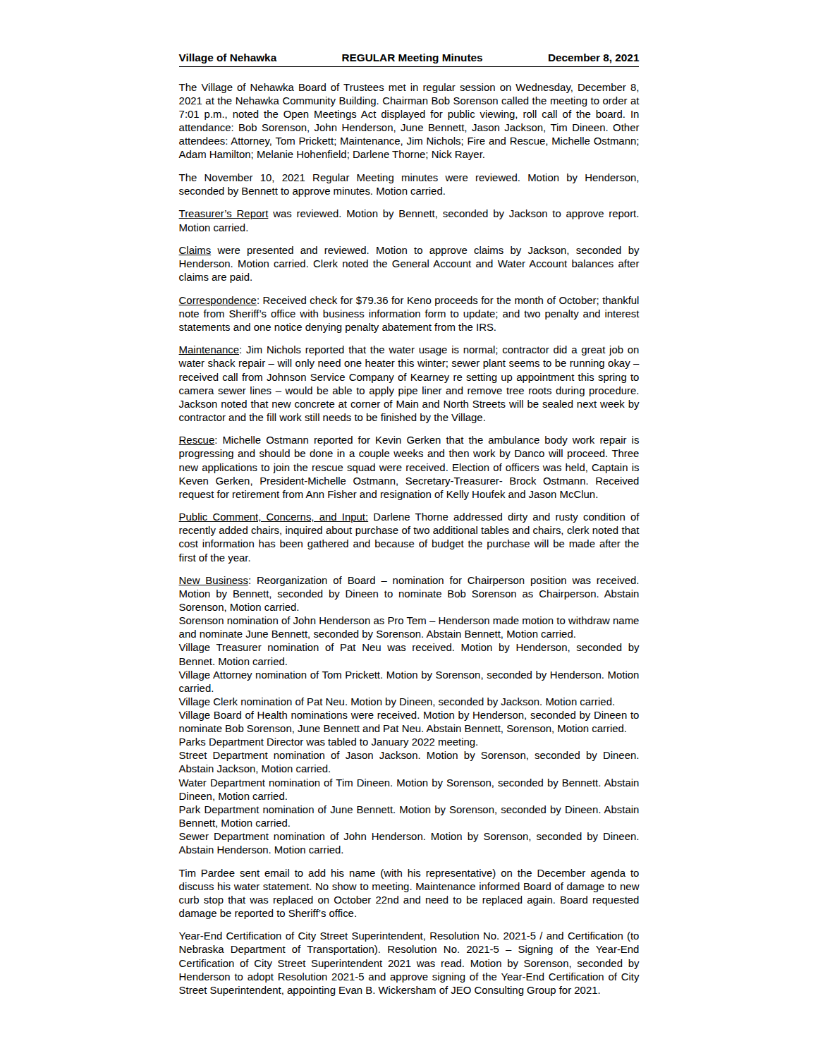Village of Nehawka
REGULAR Meeting Minutes
December 8, 2021
The Village of Nehawka Board of Trustees met in regular session on Wednesday, December 8, 2021 at the Nehawka Community Building. Chairman Bob Sorenson called the meeting to order at 7:01 p.m., noted the Open Meetings Act displayed for public viewing, roll call of the board. In attendance: Bob Sorenson, John Henderson, June Bennett, Jason Jackson, Tim Dineen. Other attendees: Attorney, Tom Prickett; Maintenance, Jim Nichols; Fire and Rescue, Michelle Ostmann; Adam Hamilton; Melanie Hohenfield; Darlene Thorne; Nick Rayer.
The November 10, 2021 Regular Meeting minutes were reviewed. Motion by Henderson, seconded by Bennett to approve minutes. Motion carried.
Treasurer’s Report was reviewed. Motion by Bennett, seconded by Jackson to approve report. Motion carried.
Claims were presented and reviewed. Motion to approve claims by Jackson, seconded by Henderson. Motion carried. Clerk noted the General Account and Water Account balances after claims are paid.
Correspondence: Received check for $79.36 for Keno proceeds for the month of October; thankful note from Sheriff’s office with business information form to update; and two penalty and interest statements and one notice denying penalty abatement from the IRS.
Maintenance: Jim Nichols reported that the water usage is normal; contractor did a great job on water shack repair – will only need one heater this winter; sewer plant seems to be running okay – received call from Johnson Service Company of Kearney re setting up appointment this spring to camera sewer lines – would be able to apply pipe liner and remove tree roots during procedure. Jackson noted that new concrete at corner of Main and North Streets will be sealed next week by contractor and the fill work still needs to be finished by the Village.
Rescue: Michelle Ostmann reported for Kevin Gerken that the ambulance body work repair is progressing and should be done in a couple weeks and then work by Danco will proceed. Three new applications to join the rescue squad were received. Election of officers was held, Captain is Keven Gerken, President-Michelle Ostmann, Secretary-Treasurer- Brock Ostmann. Received request for retirement from Ann Fisher and resignation of Kelly Houfek and Jason McClun.
Public Comment, Concerns, and Input: Darlene Thorne addressed dirty and rusty condition of recently added chairs, inquired about purchase of two additional tables and chairs, clerk noted that cost information has been gathered and because of budget the purchase will be made after the first of the year.
New Business: Reorganization of Board – nomination for Chairperson position was received. Motion by Bennett, seconded by Dineen to nominate Bob Sorenson as Chairperson. Abstain Sorenson, Motion carried.
Sorenson nomination of John Henderson as Pro Tem – Henderson made motion to withdraw name and nominate June Bennett, seconded by Sorenson. Abstain Bennett, Motion carried.
Village Treasurer nomination of Pat Neu was received. Motion by Henderson, seconded by Bennet. Motion carried.
Village Attorney nomination of Tom Prickett. Motion by Sorenson, seconded by Henderson. Motion carried.
Village Clerk nomination of Pat Neu. Motion by Dineen, seconded by Jackson. Motion carried.
Village Board of Health nominations were received. Motion by Henderson, seconded by Dineen to nominate Bob Sorenson, June Bennett and Pat Neu. Abstain Bennett, Sorenson, Motion carried.
Parks Department Director was tabled to January 2022 meeting.
Street Department nomination of Jason Jackson. Motion by Sorenson, seconded by Dineen. Abstain Jackson, Motion carried.
Water Department nomination of Tim Dineen. Motion by Sorenson, seconded by Bennett. Abstain Dineen, Motion carried.
Park Department nomination of June Bennett. Motion by Sorenson, seconded by Dineen. Abstain Bennett, Motion carried.
Sewer Department nomination of John Henderson. Motion by Sorenson, seconded by Dineen. Abstain Henderson. Motion carried.
Tim Pardee sent email to add his name (with his representative) on the December agenda to discuss his water statement. No show to meeting. Maintenance informed Board of damage to new curb stop that was replaced on October 22nd and need to be replaced again. Board requested damage be reported to Sheriff’s office.
Year-End Certification of City Street Superintendent, Resolution No. 2021-5 / and Certification (to Nebraska Department of Transportation). Resolution No. 2021-5 – Signing of the Year-End Certification of City Street Superintendent 2021 was read. Motion by Sorenson, seconded by Henderson to adopt Resolution 2021-5 and approve signing of the Year-End Certification of City Street Superintendent, appointing Evan B. Wickersham of JEO Consulting Group for 2021.